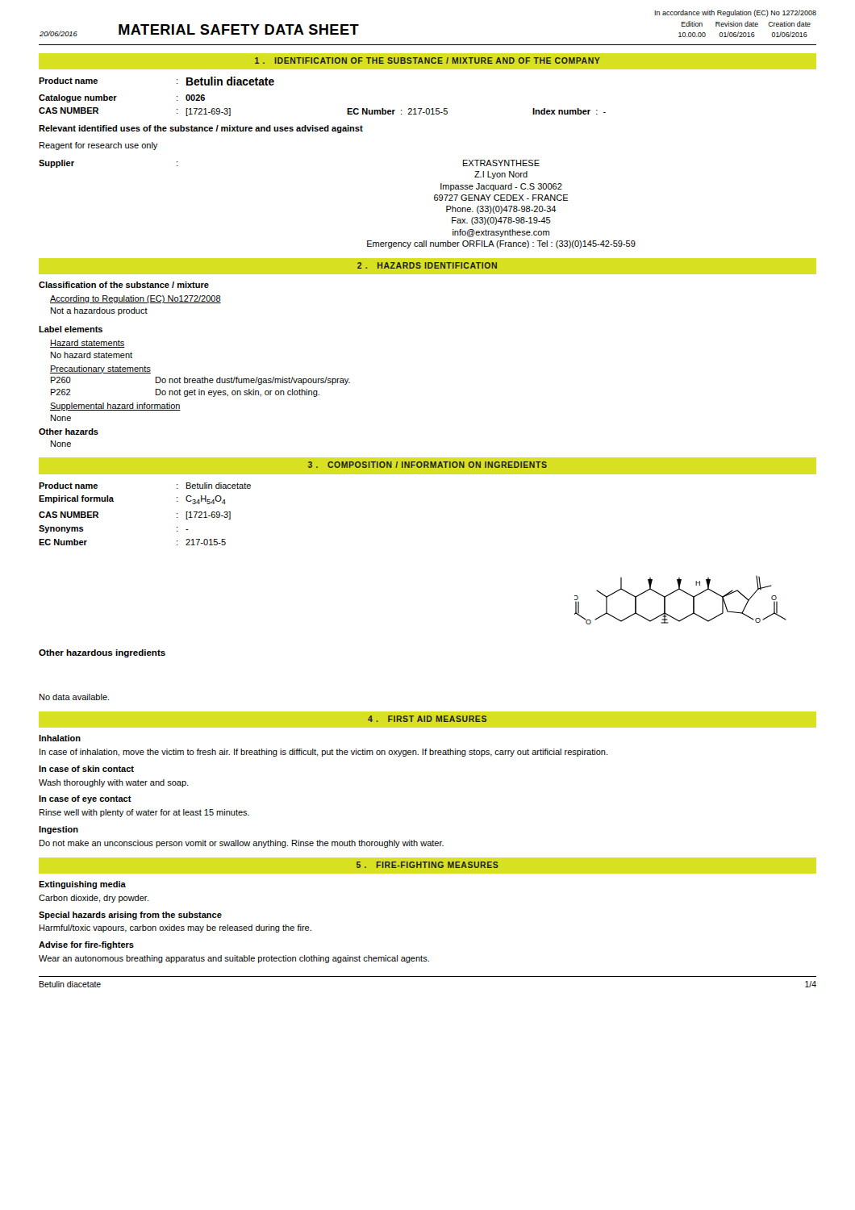In accordance with Regulation (EC) No 1272/2008
| 20/06/2016 | MATERIAL SAFETY DATA SHEET | / Edition / Revision date / Creation date / / 10.00.00 / 01/06/2016 / 01/06/2016 / |
1 . IDENTIFICATION OF THE SUBSTANCE / MIXTURE AND OF THE COMPANY
| Product name | : | Betulin diacetate |
| Catalogue number | : | 0026 |
| CAS NUMBER | : | / [1721-69-3] / EC Number : 217-015-5 / Index number : - / |
Relevant identified uses of the substance / mixture and uses advised against
Reagent for research use only
| Supplier | : | EXTRASYNTHESE Z.I Lyon Nord Impasse Jacquard - C.S 30062 69727 GENAY CEDEX - FRANCE Phone. (33)(0)478-98-20-34 Fax. (33)(0)478-98-19-45 info@extrasynthese.com Emergency call number ORFILA (France) : Tel : (33)(0)145-42-59-59 |
2 . HAZARDS IDENTIFICATION
Classification of the substance / mixture
According to Regulation (EC) No1272/2008
Not a hazardous product
Label elements
Hazard statements
No hazard statement
Precautionary statements
| P260 | Do not breathe dust/fume/gas/mist/vapours/spray. |
| P262 | Do not get in eyes, on skin, or on clothing. |
Supplemental hazard information
None
Other hazards
None
3 . COMPOSITION / INFORMATION ON INGREDIENTS
| Product name | : | Betulin diacetate |
| Empirical formula | : | C 34 H 54 O 4 |
| CAS NUMBER | : | [1721-69-3] |
| Synonyms | : | - |
| EC Number | : | 217-015-5 |
O O O O H
Other hazardous ingredients
No data available.
4 . FIRST AID MEASURES
Inhalation
In case of inhalation, move the victim to fresh air. If breathing is difficult, put the victim on oxygen. If breathing stops, carry out artificial respiration.
In case of skin contact
Wash thoroughly with water and soap.
In case of eye contact
Rinse well with plenty of water for at least 15 minutes.
Ingestion
Do not make an unconscious person vomit or swallow anything. Rinse the mouth thoroughly with water.
5 . FIRE-FIGHTING MEASURES
Extinguishing media
Carbon dioxide, dry powder.
Special hazards arising from the substance
Harmful/toxic vapours, carbon oxides may be released during the fire.
Advise for fire-fighters
Wear an autonomous breathing apparatus and suitable protection clothing against chemical agents.
Betulin diacetate 1/4